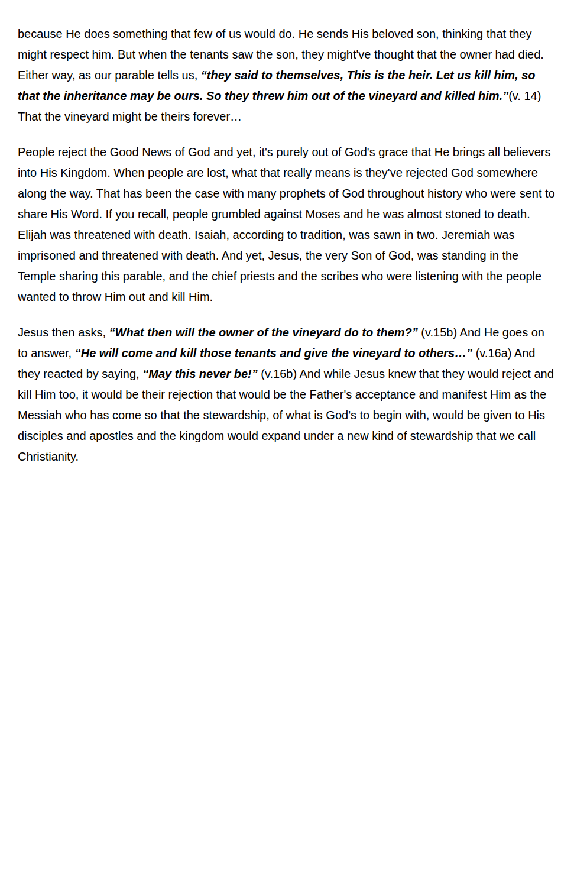because He does something that few of us would do. He sends His beloved son, thinking that they might respect him. But when the tenants saw the son, they might've thought that the owner had died. Either way, as our parable tells us, “they said to themselves, This is the heir. Let us kill him, so that the inheritance may be ours. So they threw him out of the vineyard and killed him.”(v. 14) That the vineyard might be theirs forever…
People reject the Good News of God and yet, it's purely out of God's grace that He brings all believers into His Kingdom. When people are lost, what that really means is they've rejected God somewhere along the way. That has been the case with many prophets of God throughout history who were sent to share His Word. If you recall, people grumbled against Moses and he was almost stoned to death. Elijah was threatened with death. Isaiah, according to tradition, was sawn in two. Jeremiah was imprisoned and threatened with death. And yet, Jesus, the very Son of God, was standing in the Temple sharing this parable, and the chief priests and the scribes who were listening with the people wanted to throw Him out and kill Him.
Jesus then asks, “What then will the owner of the vineyard do to them?” (v.15b) And He goes on to answer, “He will come and kill those tenants and give the vineyard to others…” (v.16a) And they reacted by saying, “May this never be!” (v.16b) And while Jesus knew that they would reject and kill Him too, it would be their rejection that would be the Father's acceptance and manifest Him as the Messiah who has come so that the stewardship, of what is God's to begin with, would be given to His disciples and apostles and the kingdom would expand under a new kind of stewardship that we call Christianity.